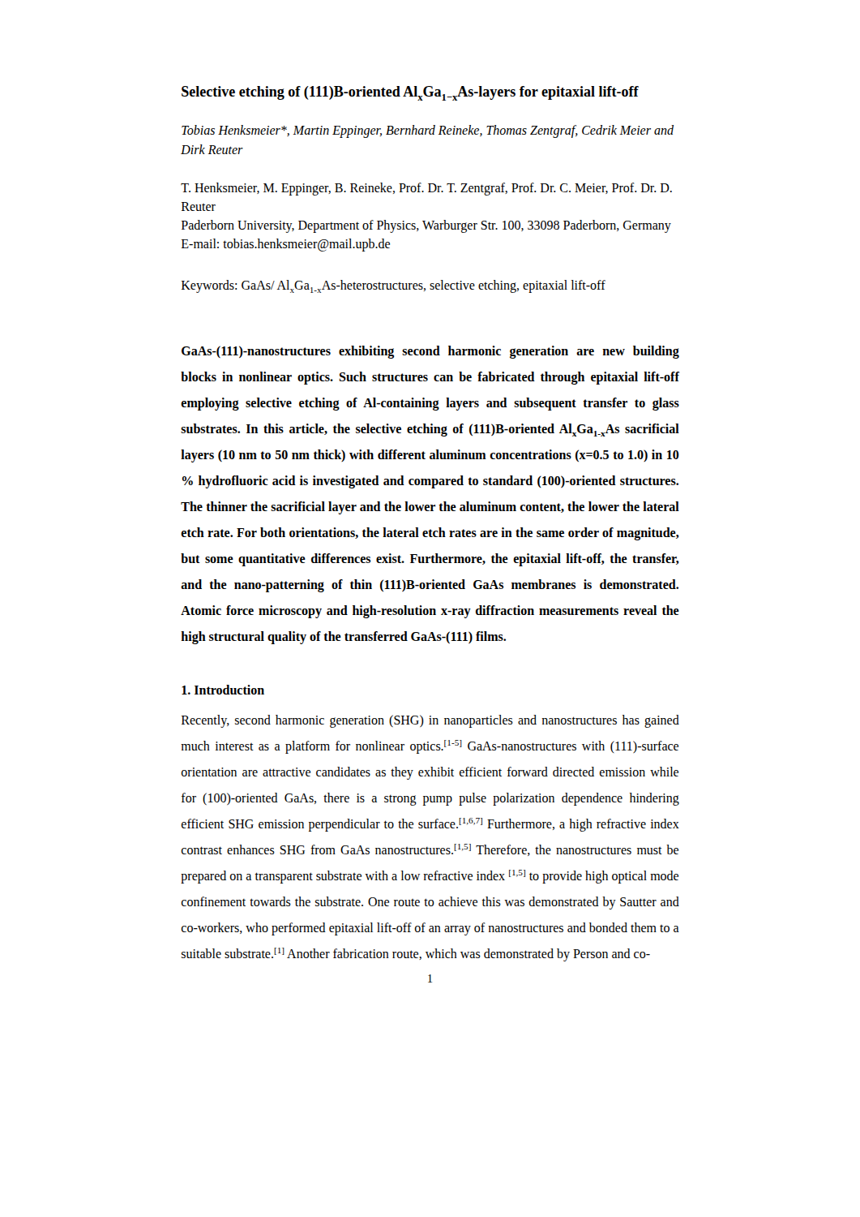Selective etching of (111)B-oriented AlxGa1−xAs-layers for epitaxial lift-off
Tobias Henksmeier*, Martin Eppinger, Bernhard Reineke, Thomas Zentgraf, Cedrik Meier and Dirk Reuter
T. Henksmeier, M. Eppinger, B. Reineke, Prof. Dr. T. Zentgraf, Prof. Dr. C. Meier, Prof. Dr. D. Reuter
Paderborn University, Department of Physics, Warburger Str. 100, 33098 Paderborn, Germany
E-mail: tobias.henksmeier@mail.upb.de
Keywords: GaAs/ AlxGa1-xAs-heterostructures, selective etching, epitaxial lift-off
GaAs-(111)-nanostructures exhibiting second harmonic generation are new building blocks in nonlinear optics. Such structures can be fabricated through epitaxial lift-off employing selective etching of Al-containing layers and subsequent transfer to glass substrates. In this article, the selective etching of (111)B-oriented AlxGa1-xAs sacrificial layers (10 nm to 50 nm thick) with different aluminum concentrations (x=0.5 to 1.0) in 10 % hydrofluoric acid is investigated and compared to standard (100)-oriented structures. The thinner the sacrificial layer and the lower the aluminum content, the lower the lateral etch rate. For both orientations, the lateral etch rates are in the same order of magnitude, but some quantitative differences exist. Furthermore, the epitaxial lift-off, the transfer, and the nano-patterning of thin (111)B-oriented GaAs membranes is demonstrated. Atomic force microscopy and high-resolution x-ray diffraction measurements reveal the high structural quality of the transferred GaAs-(111) films.
1. Introduction
Recently, second harmonic generation (SHG) in nanoparticles and nanostructures has gained much interest as a platform for nonlinear optics.[1-5] GaAs-nanostructures with (111)-surface orientation are attractive candidates as they exhibit efficient forward directed emission while for (100)-oriented GaAs, there is a strong pump pulse polarization dependence hindering efficient SHG emission perpendicular to the surface.[1,6,7] Furthermore, a high refractive index contrast enhances SHG from GaAs nanostructures.[1,5] Therefore, the nanostructures must be prepared on a transparent substrate with a low refractive index [1,5] to provide high optical mode confinement towards the substrate. One route to achieve this was demonstrated by Sautter and co-workers, who performed epitaxial lift-off of an array of nanostructures and bonded them to a suitable substrate.[1] Another fabrication route, which was demonstrated by Person and co-
1